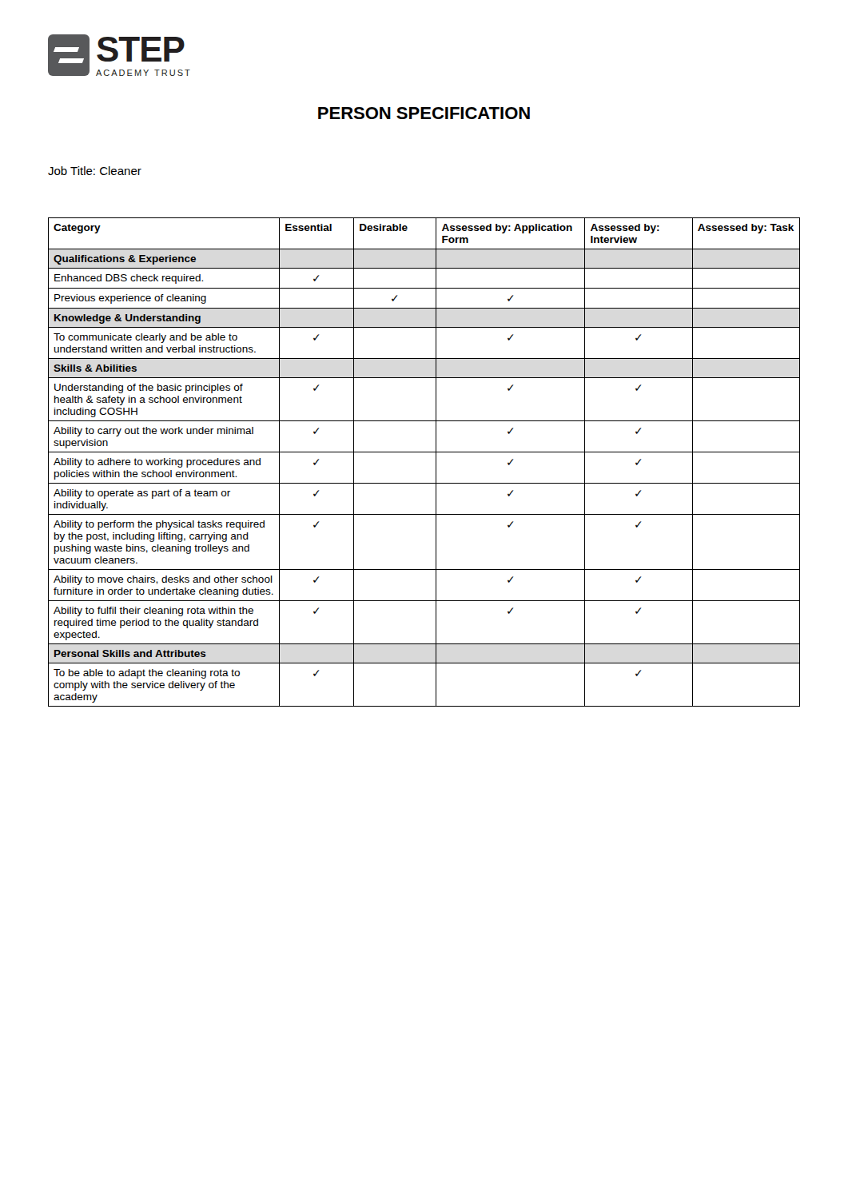STEP
ACADEMY TRUST
PERSON SPECIFICATION
Job Title: Cleaner
| Category | Essential | Desirable | Assessed by: Application Form | Assessed by: Interview | Assessed by: Task |
| --- | --- | --- | --- | --- | --- |
| Qualifications & Experience | | | | | |
| Enhanced DBS check required. | ✓ | | | | |
| Previous experience of cleaning | | ✓ | ✓ | | |
| Knowledge & Understanding | | | | | |
| To communicate clearly and be able to understand written and verbal instructions. | ✓ | | ✓ | ✓ | |
| Skills & Abilities | | | | | |
| Understanding of the basic principles of health & safety in a school environment including COSHH | ✓ | | ✓ | ✓ | |
| Ability to carry out the work under minimal supervision | ✓ | | ✓ | ✓ | |
| Ability to adhere to working procedures and policies within the school environment. | ✓ | | ✓ | ✓ | |
| Ability to operate as part of a team or individually. | ✓ | | ✓ | ✓ | |
| Ability to perform the physical tasks required by the post, including lifting, carrying and pushing waste bins, cleaning trolleys and vacuum cleaners. | ✓ | | ✓ | ✓ | |
| Ability to move chairs, desks and other school furniture in order to undertake cleaning duties. | ✓ | | ✓ | ✓ | |
| Ability to fulfil their cleaning rota within the required time period to the quality standard expected. | ✓ | | ✓ | ✓ | |
| Personal Skills and Attributes | | | | | |
| To be able to adapt the cleaning rota to comply with the service delivery of the academy | ✓ | | | ✓ | |